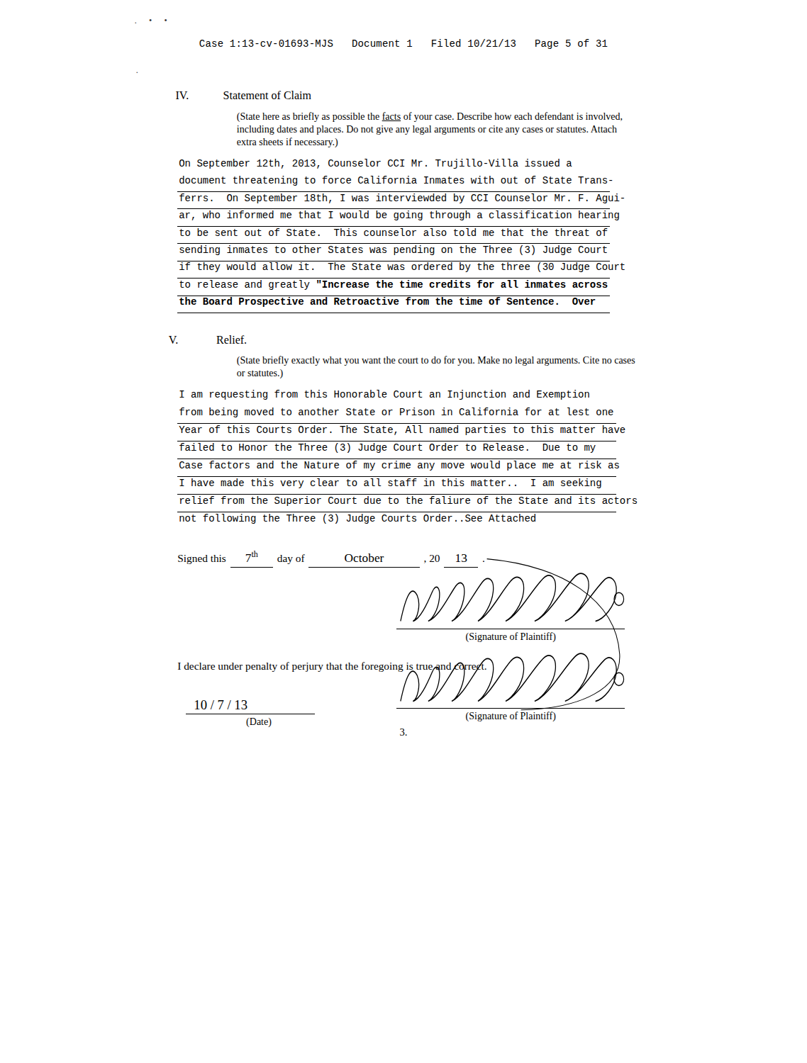.••
.
Case 1:13-cv-01693-MJS Document 1 Filed 10/21/13 Page 5 of 31
IV. Statement of Claim
(State here as briefly as possible the facts of your case. Describe how each defendant is involved, including dates and places. Do not give any legal arguments or cite any cases or statutes. Attach extra sheets if necessary.)
On September 12th, 2013, Counselor CCI Mr. Trujillo-Villa issued a
document threatening to force California Inmates with out of State Trans-
ferrs. On September 18th, I was interviewded by CCI Counselor Mr. F. Agui-
ar, who informed me that I would be going through a classification hearing
to be sent out of State. This counselor also told me that the threat of
sending inmates to other States was pending on the Three (3) Judge Court
if they would allow it. The State was ordered by the three (30 Judge Court
to release and greatly "Increase the time credits for all inmates across
the Board Prospective and Retroactive from the time of Sentence. Over
V. Relief.
(State briefly exactly what you want the court to do for you. Make no legal arguments. Cite no cases or statutes.)
I am requesting from this Honorable Court an Injunction and Exemption
from being moved to another State or Prison in California for at lest one
Year of this Courts Order. The State, All named parties to this matter have
failed to Honor the Three (3) Judge Court Order to Release. Due to my
Case factors and the Nature of my crime any move would place me at risk as
I have made this very clear to all staff in this matter.. I am seeking
relief from the Superior Court due to the faliure of the State and its actors
not following the Three (3) Judge Courts Order..See Attached
Signed this 7th day of October , 20 13 .
(Signature of Plaintiff)
I declare under penalty of perjury that the foregoing is true and correct.
10 / 7 / 13
(Date)
(Signature of Plaintiff)
3.